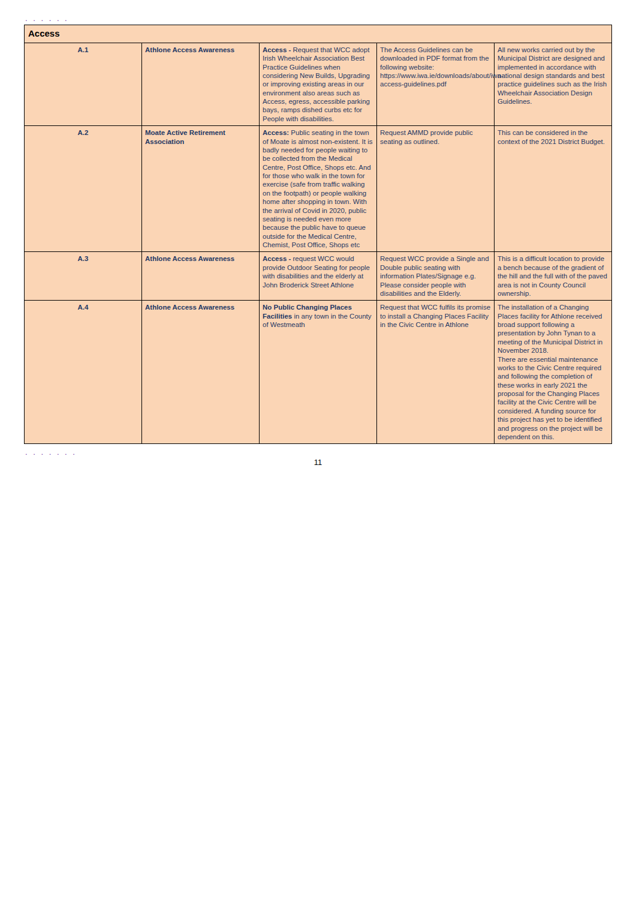. . . . . .
| Access |
| A.1 | Athlone Access Awareness | Access - Request that WCC adopt Irish Wheelchair Association Best Practice Guidelines when considering New Builds, Upgrading or improving existing areas in our environment also areas such as Access, egress, accessible parking bays, ramps dished curbs etc for People with disabilities. | The Access Guidelines can be downloaded in PDF format from the following website: https://www.iwa.ie/downloads/about/iwa-access-guidelines.pdf | All new works carried out by the Municipal District are designed and implemented in accordance with national design standards and best practice guidelines such as the Irish Wheelchair Association Design Guidelines. |
| A.2 | Moate Active Retirement Association | Access: Public seating in the town of Moate is almost non-existent. It is badly needed for people waiting to be collected from the Medical Centre, Post Office, Shops etc. And for those who walk in the town for exercise (safe from traffic walking on the footpath) or people walking home after shopping in town. With the arrival of Covid in 2020, public seating is needed even more because the public have to queue outside for the Medical Centre, Chemist, Post Office, Shops etc | Request AMMD provide public seating as outlined. | This can be considered in the context of the 2021 District Budget. |
| A.3 | Athlone Access Awareness | Access - request WCC would provide Outdoor Seating for people with disabilities and the elderly at John Broderick Street Athlone | Request WCC provide a Single and Double public seating with information Plates/Signage e.g. Please consider people with disabilities and the Elderly. | This is a difficult location to provide a bench because of the gradient of the hill and the full with of the paved area is not in County Council ownership. |
| A.4 | Athlone Access Awareness | No Public Changing Places Facilities in any town in the County of Westmeath | Request that WCC fulfils its promise to install a Changing Places Facility in the Civic Centre in Athlone | The installation of a Changing Places facility for Athlone received broad support following a presentation by John Tynan to a meeting of the Municipal District in November 2018. There are essential maintenance works to the Civic Centre required and following the completion of these works in early 2021 the proposal for the Changing Places facility at the Civic Centre will be considered. A funding source for this project has yet to be identified and progress on the project will be dependent on this. |
. . . . . . .
11